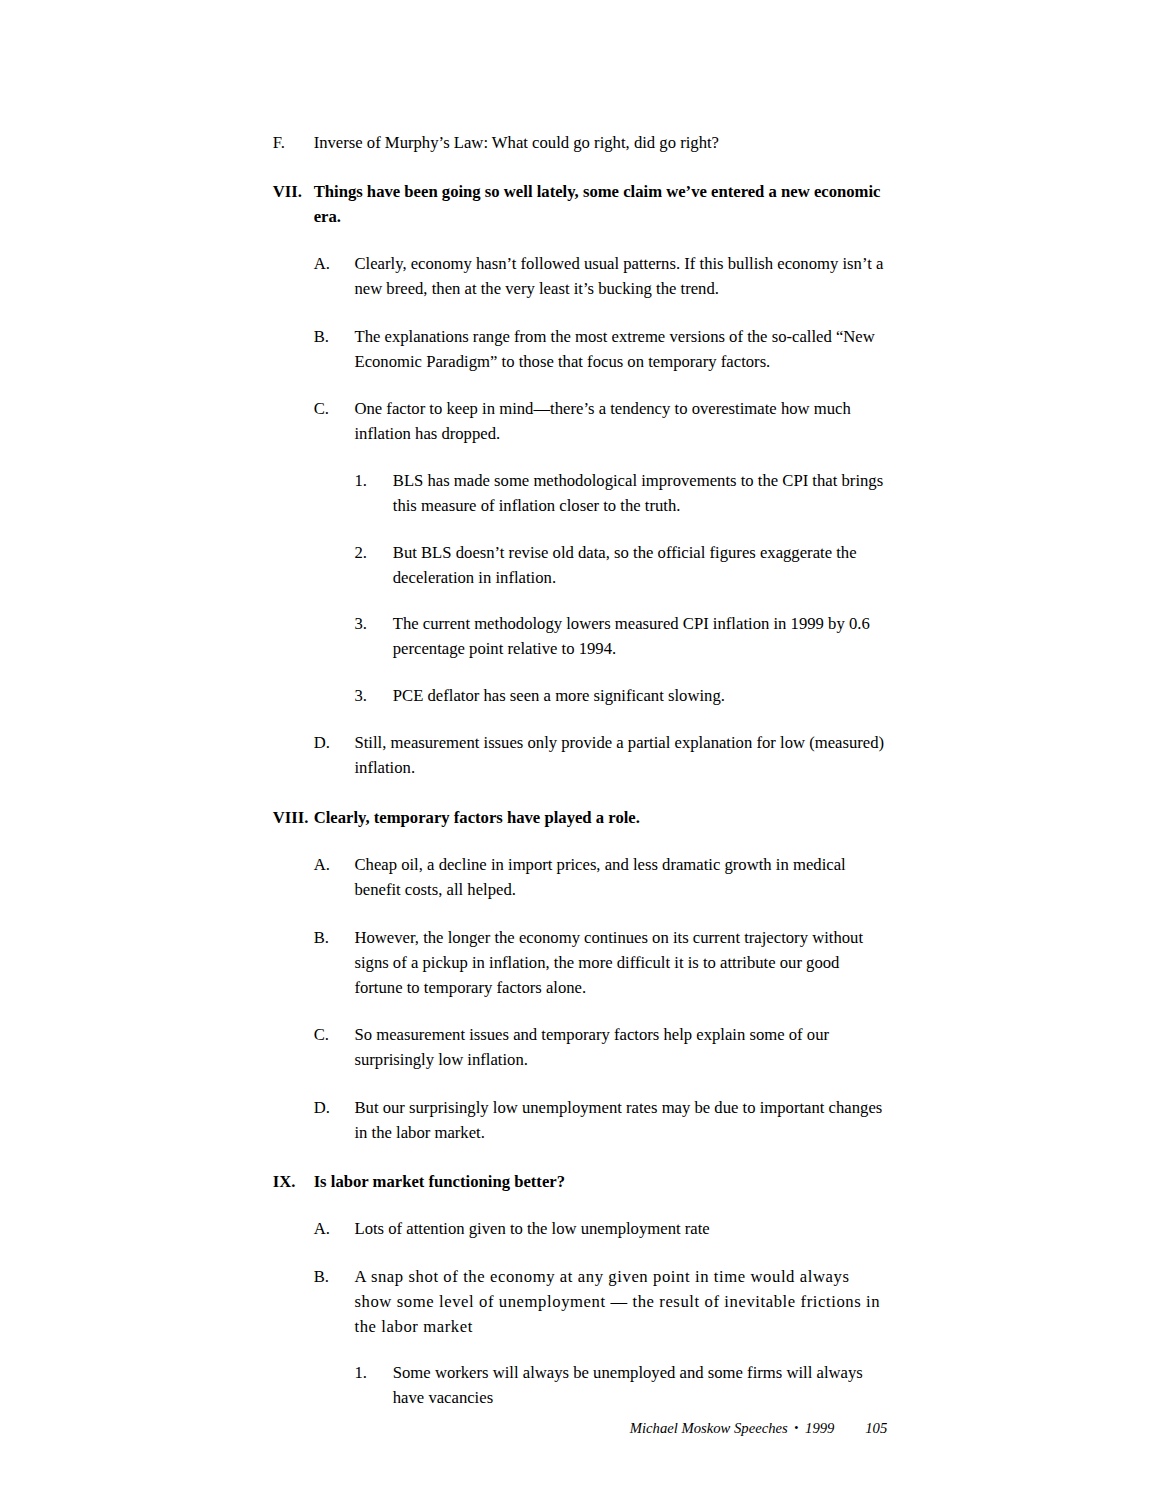F. Inverse of Murphy’s Law: What could go right, did go right?
VII. Things have been going so well lately, some claim we’ve entered a new economic era.
A. Clearly, economy hasn’t followed usual patterns. If this bullish economy isn’t a new breed, then at the very least it’s bucking the trend.
B. The explanations range from the most extreme versions of the so-called “New Economic Paradigm” to those that focus on temporary factors.
C. One factor to keep in mind—there’s a tendency to overestimate how much inflation has dropped.
1. BLS has made some methodological improvements to the CPI that brings this measure of inflation closer to the truth.
2. But BLS doesn’t revise old data, so the official figures exaggerate the deceleration in inflation.
3. The current methodology lowers measured CPI inflation in 1999 by 0.6 percentage point relative to 1994.
3. PCE deflator has seen a more significant slowing.
D. Still, measurement issues only provide a partial explanation for low (measured) inflation.
VIII. Clearly, temporary factors have played a role.
A. Cheap oil, a decline in import prices, and less dramatic growth in medical benefit costs, all helped.
B. However, the longer the economy continues on its current trajectory without signs of a pickup in inflation, the more difficult it is to attribute our good fortune to temporary factors alone.
C. So measurement issues and temporary factors help explain some of our surprisingly low inflation.
D. But our surprisingly low unemployment rates may be due to important changes in the labor market.
IX. Is labor market functioning better?
A. Lots of attention given to the low unemployment rate
B. A snap shot of the economy at any given point in time would always show some level of unemployment — the result of inevitable frictions in the labor market
1. Some workers will always be unemployed and some firms will always have vacancies
Michael Moskow Speeches•1999105